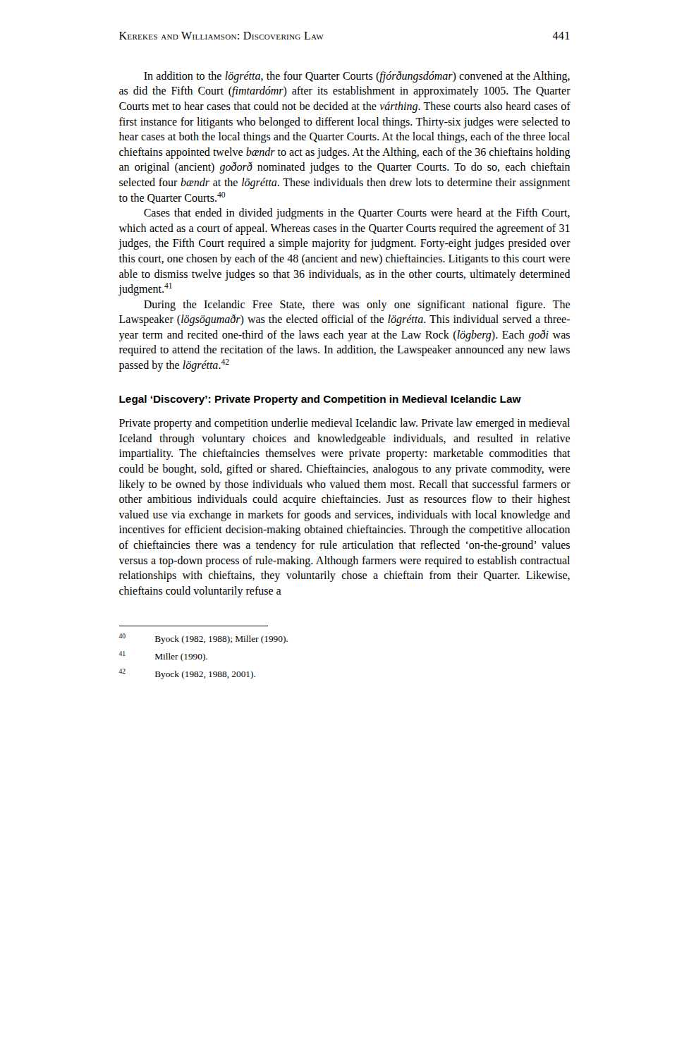Kerekes and Williamson: Discovering Law 441
In addition to the lögrétta, the four Quarter Courts (fjórðungsdómar) convened at the Althing, as did the Fifth Court (fimtardómr) after its establishment in approximately 1005. The Quarter Courts met to hear cases that could not be decided at the várthing. These courts also heard cases of first instance for litigants who belonged to different local things. Thirty-six judges were selected to hear cases at both the local things and the Quarter Courts. At the local things, each of the three local chieftains appointed twelve bændr to act as judges. At the Althing, each of the 36 chieftains holding an original (ancient) goðorð nominated judges to the Quarter Courts. To do so, each chieftain selected four bændr at the lögrétta. These individuals then drew lots to determine their assignment to the Quarter Courts.40
Cases that ended in divided judgments in the Quarter Courts were heard at the Fifth Court, which acted as a court of appeal. Whereas cases in the Quarter Courts required the agreement of 31 judges, the Fifth Court required a simple majority for judgment. Forty-eight judges presided over this court, one chosen by each of the 48 (ancient and new) chieftaincies. Litigants to this court were able to dismiss twelve judges so that 36 individuals, as in the other courts, ultimately determined judgment.41
During the Icelandic Free State, there was only one significant national figure. The Lawspeaker (lögsögumaðr) was the elected official of the lögrétta. This individual served a three-year term and recited one-third of the laws each year at the Law Rock (lögberg). Each goði was required to attend the recitation of the laws. In addition, the Lawspeaker announced any new laws passed by the lögrétta.42
Legal ‘Discovery’: Private Property and Competition in Medieval Icelandic Law
Private property and competition underlie medieval Icelandic law. Private law emerged in medieval Iceland through voluntary choices and knowledgeable individuals, and resulted in relative impartiality. The chieftaincies themselves were private property: marketable commodities that could be bought, sold, gifted or shared. Chieftaincies, analogous to any private commodity, were likely to be owned by those individuals who valued them most. Recall that successful farmers or other ambitious individuals could acquire chieftaincies. Just as resources flow to their highest valued use via exchange in markets for goods and services, individuals with local knowledge and incentives for efficient decision-making obtained chieftaincies. Through the competitive allocation of chieftaincies there was a tendency for rule articulation that reflected ‘on-the-ground’ values versus a top-down process of rule-making. Although farmers were required to establish contractual relationships with chieftains, they voluntarily chose a chieftain from their Quarter. Likewise, chieftains could voluntarily refuse a
40 Byock (1982, 1988); Miller (1990).
41 Miller (1990).
42 Byock (1982, 1988, 2001).